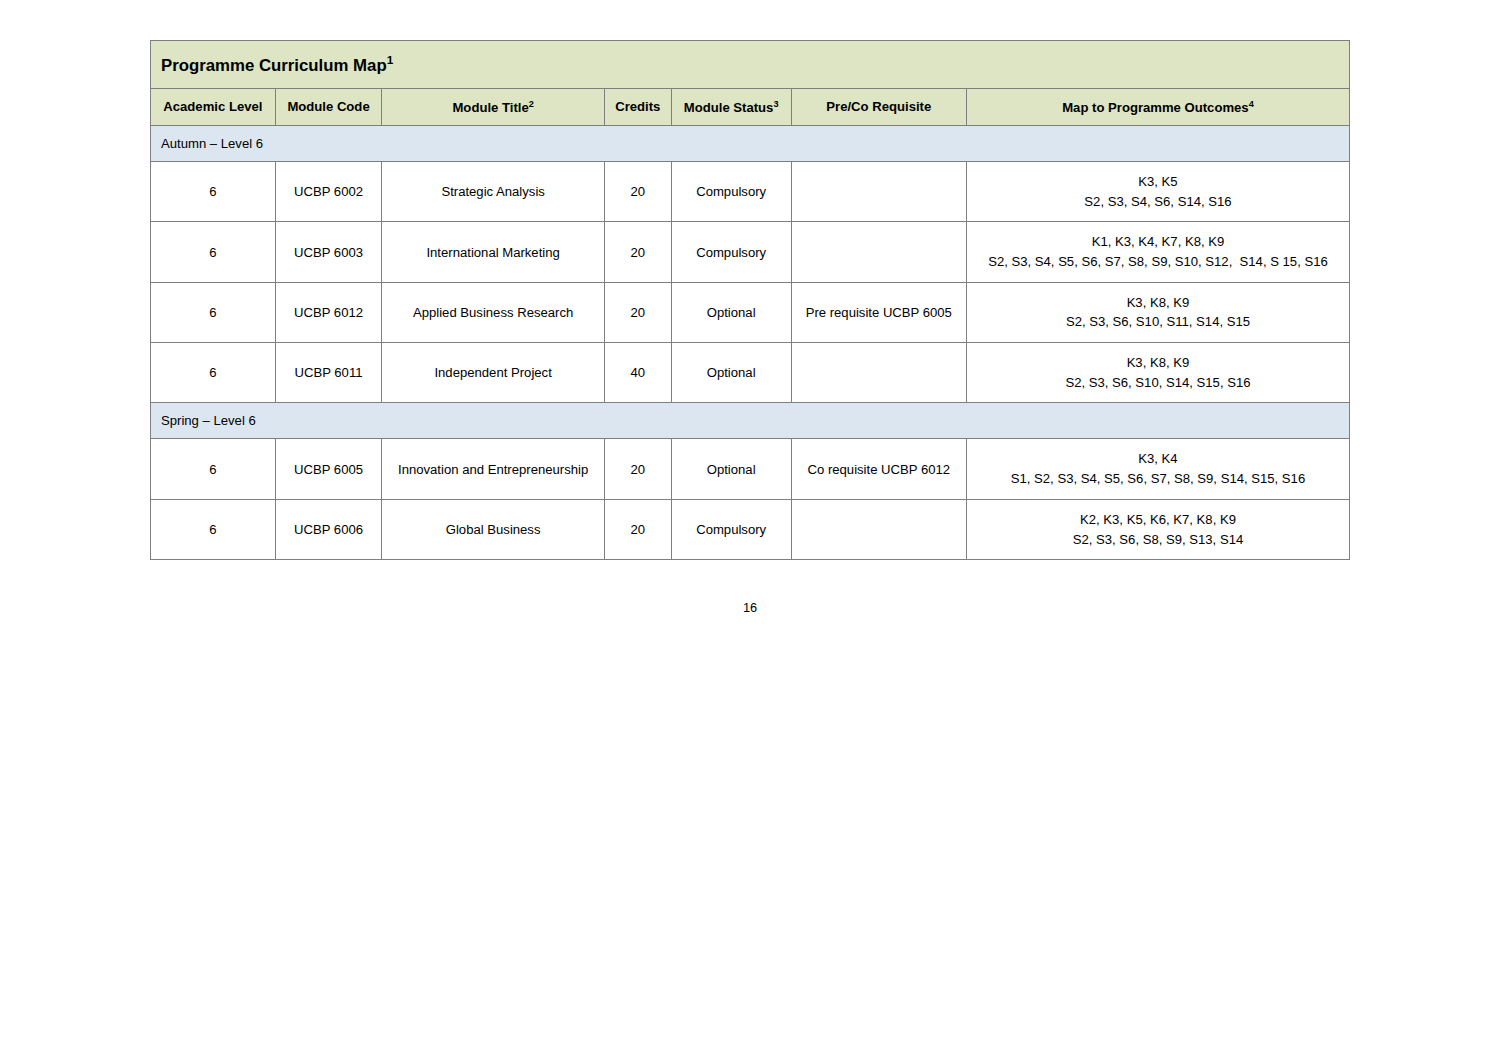Programme Curriculum Map 1
| Academic Level | Module Code | Module Title 2 | Credits | Module Status 3 | Pre/Co Requisite | Map to Programme Outcomes 4 |
| --- | --- | --- | --- | --- | --- | --- |
| Autumn – Level 6 |
| 6 | UCBP 6002 | Strategic Analysis | 20 | Compulsory | | K3, K5 S2, S3, S4, S6, S14, S16 |
| 6 | UCBP 6003 | International Marketing | 20 | Compulsory | | K1, K3, K4, K7, K8, K9 S2, S3, S4, S5, S6, S7, S8, S9, S10, S12, S14, S 15, S16 |
| 6 | UCBP 6012 | Applied Business Research | 20 | Optional | Pre requisite UCBP 6005 | K3, K8, K9 S2, S3, S6, S10, S11, S14, S15 |
| 6 | UCBP 6011 | Independent Project | 40 | Optional | | K3, K8, K9 S2, S3, S6, S10, S14, S15, S16 |
| Spring – Level 6 |
| 6 | UCBP 6005 | Innovation and Entrepreneurship | 20 | Optional | Co requisite UCBP 6012 | K3, K4 S1, S2, S3, S4, S5, S6, S7, S8, S9, S14, S15, S16 |
| 6 | UCBP 6006 | Global Business | 20 | Compulsory | | K2, K3, K5, K6, K7, K8, K9 S2, S3, S6, S8, S9, S13, S14 |
16